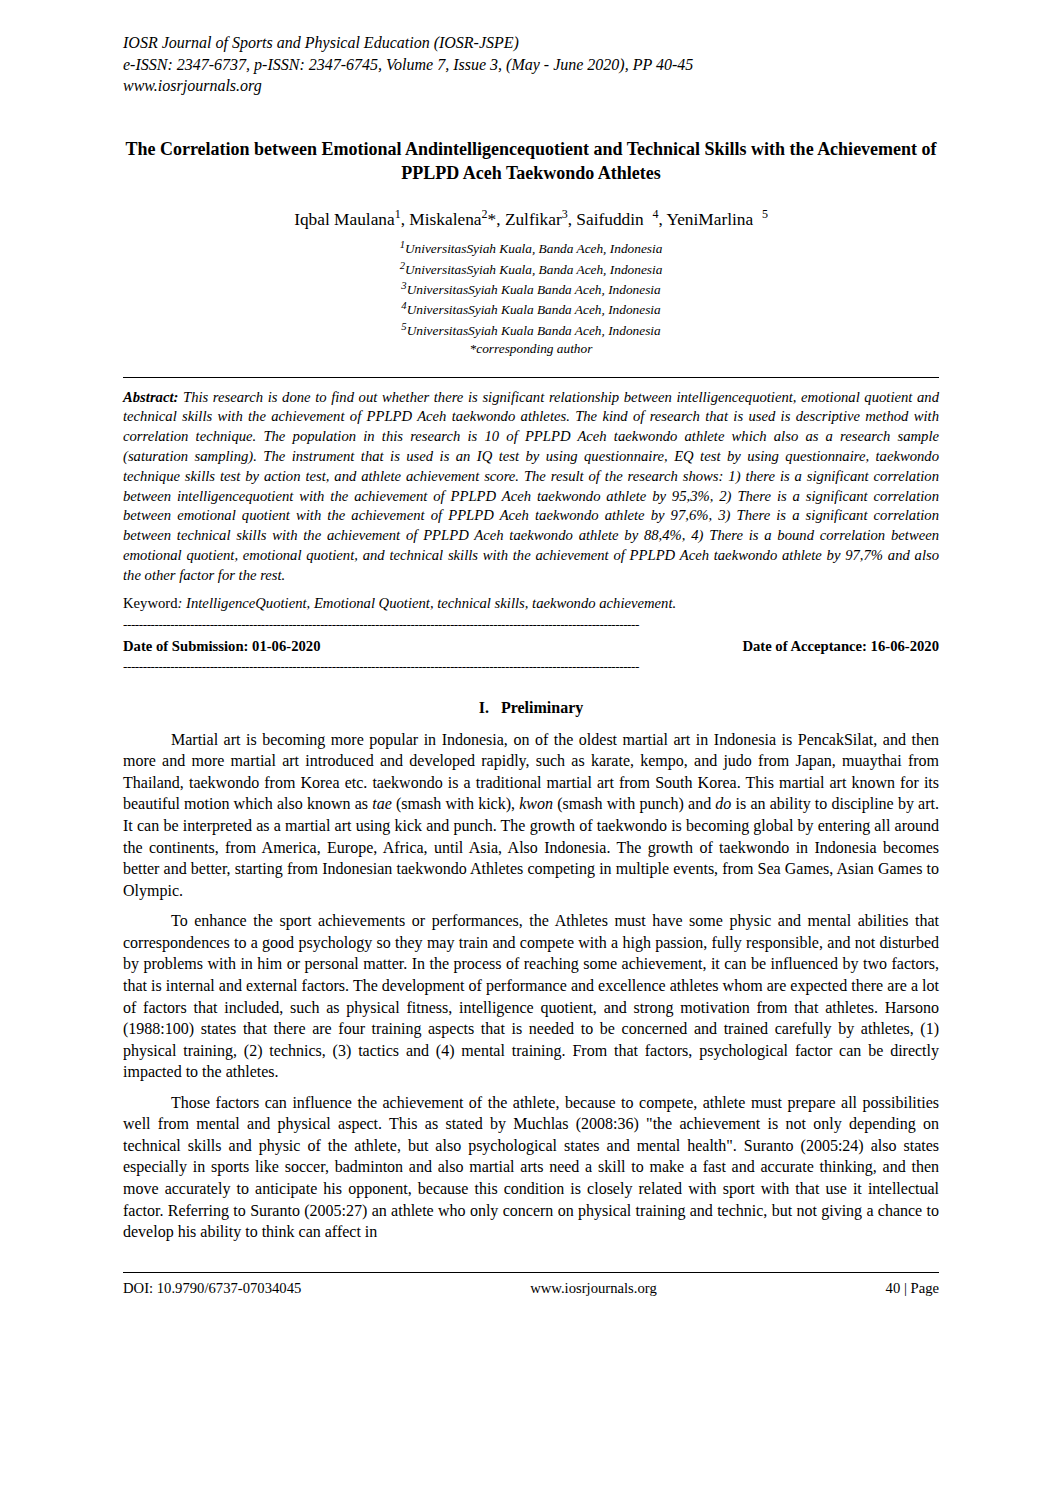IOSR Journal of Sports and Physical Education (IOSR-JSPE)
e-ISSN: 2347-6737, p-ISSN: 2347-6745, Volume 7, Issue 3, (May - June 2020), PP 40-45
www.iosrjournals.org
The Correlation between Emotional Andintelligencequotient and Technical Skills with the Achievement of PPLPD Aceh Taekwondo Athletes
Iqbal Maulana1, Miskalena2*, Zulfikar3, Saifuddin 4, YeniMarlina 5
1UniversitasSyiah Kuala, Banda Aceh, Indonesia
2UniversitasSyiah Kuala, Banda Aceh, Indonesia
3UniversitasSyiah Kuala Banda Aceh, Indonesia
4UniversitasSyiah Kuala Banda Aceh, Indonesia
5UniversitasSyiah Kuala Banda Aceh, Indonesia
*corresponding author
Abstract: This research is done to find out whether there is significant relationship between intelligencequotient, emotional quotient and technical skills with the achievement of PPLPD Aceh taekwondo athletes. The kind of research that is used is descriptive method with correlation technique. The population in this research is 10 of PPLPD Aceh taekwondo athlete which also as a research sample (saturation sampling). The instrument that is used is an IQ test by using questionnaire, EQ test by using questionnaire, taekwondo technique skills test by action test, and athlete achievement score. The result of the research shows: 1) there is a significant correlation between intelligencequotient with the achievement of PPLPD Aceh taekwondo athlete by 95,3%, 2) There is a significant correlation between emotional quotient with the achievement of PPLPD Aceh taekwondo athlete by 97,6%, 3) There is a significant correlation between technical skills with the achievement of PPLPD Aceh taekwondo athlete by 88,4%, 4) There is a bound correlation between emotional quotient, emotional quotient, and technical skills with the achievement of PPLPD Aceh taekwondo athlete by 97,7% and also the other factor for the rest.
Keyword: IntelligenceQuotient, Emotional Quotient, technical skills, taekwondo achievement.
-----------------------------------------------------------------------------------------------------------------------------------
Date of Submission: 01-06-2020 Date of Acceptance: 16-06-2020
-----------------------------------------------------------------------------------------------------------------------------------
I. Preliminary
Martial art is becoming more popular in Indonesia, on of the oldest martial art in Indonesia is PencakSilat, and then more and more martial art introduced and developed rapidly, such as karate, kempo, and judo from Japan, muaythai from Thailand, taekwondo from Korea etc. taekwondo is a traditional martial art from South Korea. This martial art known for its beautiful motion which also known as tae (smash with kick), kwon (smash with punch) and do is an ability to discipline by art. It can be interpreted as a martial art using kick and punch. The growth of taekwondo is becoming global by entering all around the continents, from America, Europe, Africa, until Asia, Also Indonesia. The growth of taekwondo in Indonesia becomes better and better, starting from Indonesian taekwondo Athletes competing in multiple events, from Sea Games, Asian Games to Olympic.
To enhance the sport achievements or performances, the Athletes must have some physic and mental abilities that correspondences to a good psychology so they may train and compete with a high passion, fully responsible, and not disturbed by problems with in him or personal matter. In the process of reaching some achievement, it can be influenced by two factors, that is internal and external factors. The development of performance and excellence athletes whom are expected there are a lot of factors that included, such as physical fitness, intelligence quotient, and strong motivation from that athletes. Harsono (1988:100) states that there are four training aspects that is needed to be concerned and trained carefully by athletes, (1) physical training, (2) technics, (3) tactics and (4) mental training. From that factors, psychological factor can be directly impacted to the athletes.
Those factors can influence the achievement of the athlete, because to compete, athlete must prepare all possibilities well from mental and physical aspect. This as stated by Muchlas (2008:36) "the achievement is not only depending on technical skills and physic of the athlete, but also psychological states and mental health". Suranto (2005:24) also states especially in sports like soccer, badminton and also martial arts need a skill to make a fast and accurate thinking, and then move accurately to anticipate his opponent, because this condition is closely related with sport with that use it intellectual factor. Referring to Suranto (2005:27) an athlete who only concern on physical training and technic, but not giving a chance to develop his ability to think can affect in
DOI: 10.9790/6737-07034045 www.iosrjournals.org 40 | Page